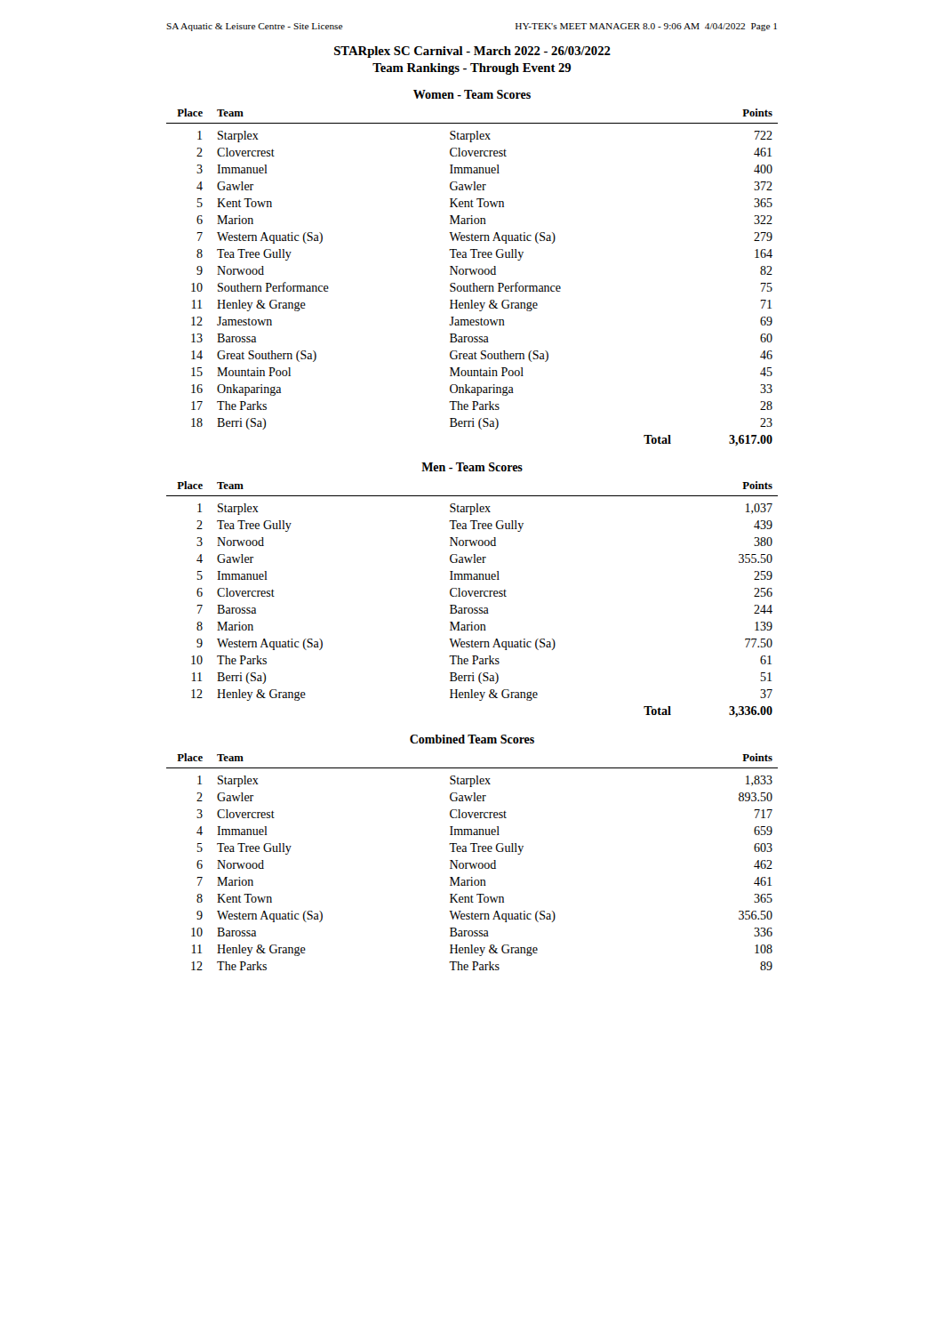SA Aquatic & Leisure Centre - Site License
HY-TEK's MEET MANAGER 8.0 - 9:06 AM 4/04/2022 Page 1
STARplex SC Carnival - March 2022 - 26/03/2022
Team Rankings - Through Event 29
Women - Team Scores
| Place | Team | | Points |
| --- | --- | --- | --- |
| 1 | Starplex | Starplex | 722 |
| 2 | Clovercrest | Clovercrest | 461 |
| 3 | Immanuel | Immanuel | 400 |
| 4 | Gawler | Gawler | 372 |
| 5 | Kent Town | Kent Town | 365 |
| 6 | Marion | Marion | 322 |
| 7 | Western Aquatic (Sa) | Western Aquatic (Sa) | 279 |
| 8 | Tea Tree Gully | Tea Tree Gully | 164 |
| 9 | Norwood | Norwood | 82 |
| 10 | Southern Performance | Southern Performance | 75 |
| 11 | Henley & Grange | Henley & Grange | 71 |
| 12 | Jamestown | Jamestown | 69 |
| 13 | Barossa | Barossa | 60 |
| 14 | Great Southern (Sa) | Great Southern (Sa) | 46 |
| 15 | Mountain Pool | Mountain Pool | 45 |
| 16 | Onkaparinga | Onkaparinga | 33 |
| 17 | The Parks | The Parks | 28 |
| 18 | Berri (Sa) | Berri (Sa) | 23 |
| | | Total | 3,617.00 |
Men - Team Scores
| Place | Team | | Points |
| --- | --- | --- | --- |
| 1 | Starplex | Starplex | 1,037 |
| 2 | Tea Tree Gully | Tea Tree Gully | 439 |
| 3 | Norwood | Norwood | 380 |
| 4 | Gawler | Gawler | 355.50 |
| 5 | Immanuel | Immanuel | 259 |
| 6 | Clovercrest | Clovercrest | 256 |
| 7 | Barossa | Barossa | 244 |
| 8 | Marion | Marion | 139 |
| 9 | Western Aquatic (Sa) | Western Aquatic (Sa) | 77.50 |
| 10 | The Parks | The Parks | 61 |
| 11 | Berri (Sa) | Berri (Sa) | 51 |
| 12 | Henley & Grange | Henley & Grange | 37 |
| | | Total | 3,336.00 |
Combined Team Scores
| Place | Team | | Points |
| --- | --- | --- | --- |
| 1 | Starplex | Starplex | 1,833 |
| 2 | Gawler | Gawler | 893.50 |
| 3 | Clovercrest | Clovercrest | 717 |
| 4 | Immanuel | Immanuel | 659 |
| 5 | Tea Tree Gully | Tea Tree Gully | 603 |
| 6 | Norwood | Norwood | 462 |
| 7 | Marion | Marion | 461 |
| 8 | Kent Town | Kent Town | 365 |
| 9 | Western Aquatic (Sa) | Western Aquatic (Sa) | 356.50 |
| 10 | Barossa | Barossa | 336 |
| 11 | Henley & Grange | Henley & Grange | 108 |
| 12 | The Parks | The Parks | 89 |